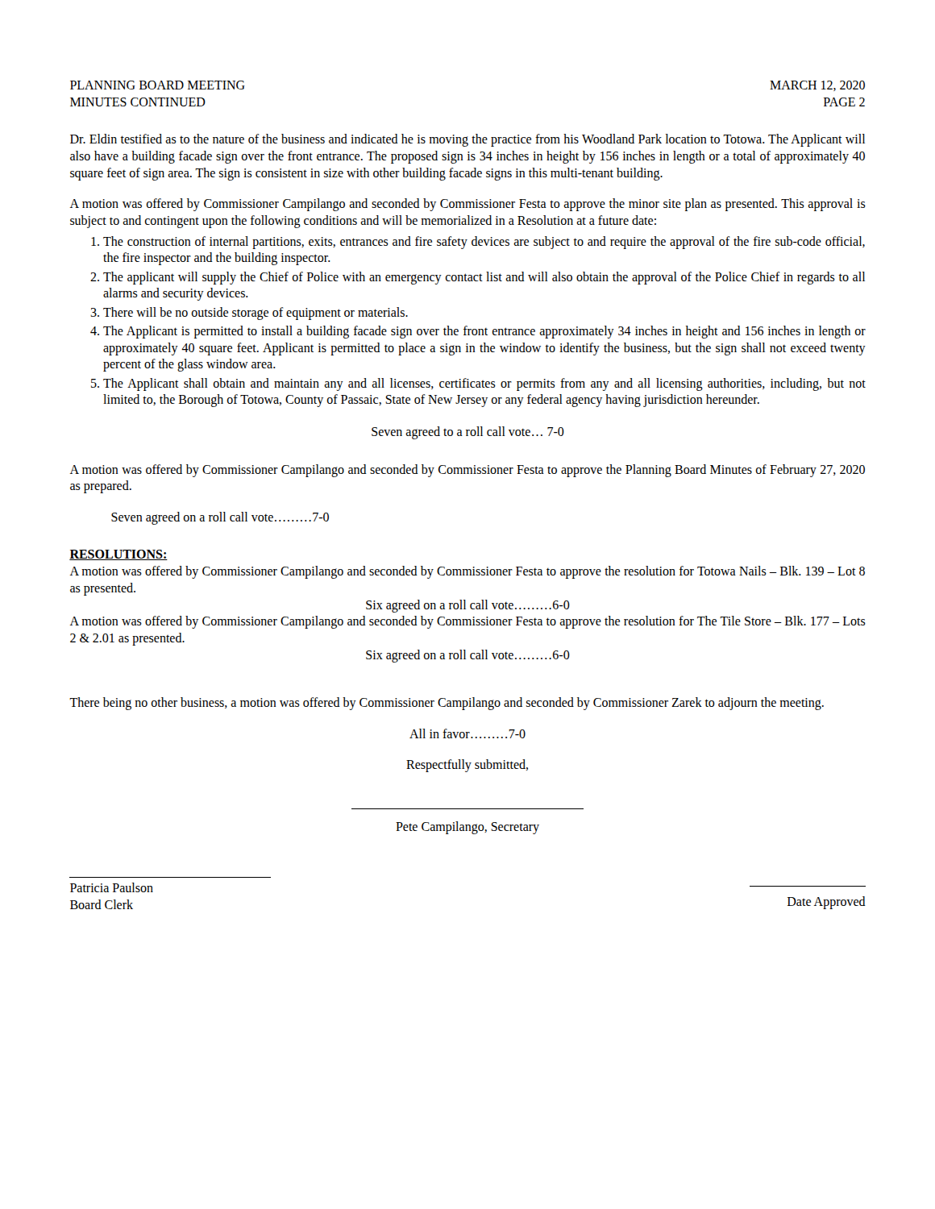| PLANNING BOARD MEETING | MARCH 12, 2020 |
| MINUTES CONTINUED | PAGE 2 |
Dr. Eldin testified as to the nature of the business and indicated he is moving the practice from his Woodland Park location to Totowa. The Applicant will also have a building facade sign over the front entrance. The proposed sign is 34 inches in height by 156 inches in length or a total of approximately 40 square feet of sign area. The sign is consistent in size with other building facade signs in this multi-tenant building.
A motion was offered by Commissioner Campilango and seconded by Commissioner Festa to approve the minor site plan as presented. This approval is subject to and contingent upon the following conditions and will be memorialized in a Resolution at a future date:
The construction of internal partitions, exits, entrances and fire safety devices are subject to and require the approval of the fire sub-code official, the fire inspector and the building inspector.
The applicant will supply the Chief of Police with an emergency contact list and will also obtain the approval of the Police Chief in regards to all alarms and security devices.
There will be no outside storage of equipment or materials.
The Applicant is permitted to install a building facade sign over the front entrance approximately 34 inches in height and 156 inches in length or approximately 40 square feet. Applicant is permitted to place a sign in the window to identify the business, but the sign shall not exceed twenty percent of the glass window area.
The Applicant shall obtain and maintain any and all licenses, certificates or permits from any and all licensing authorities, including, but not limited to, the Borough of Totowa, County of Passaic, State of New Jersey or any federal agency having jurisdiction hereunder.
Seven agreed to a roll call vote… 7-0
A motion was offered by Commissioner Campilango and seconded by Commissioner Festa to approve the Planning Board Minutes of February 27, 2020 as prepared.
Seven agreed on a roll call vote………7-0
RESOLUTIONS:
A motion was offered by Commissioner Campilango and seconded by Commissioner Festa to approve the resolution for Totowa Nails – Blk. 139 – Lot 8 as presented.
Six agreed on a roll call vote………6-0
A motion was offered by Commissioner Campilango and seconded by Commissioner Festa to approve the resolution for The Tile Store – Blk. 177 – Lots 2 & 2.01 as presented.
Six agreed on a roll call vote………6-0
There being no other business, a motion was offered by Commissioner Campilango and seconded by Commissioner Zarek to adjourn the meeting.
All in favor………7-0
Respectfully submitted,
Pete Campilango, Secretary
| Patricia Paulson Board Clerk | Date Approved |